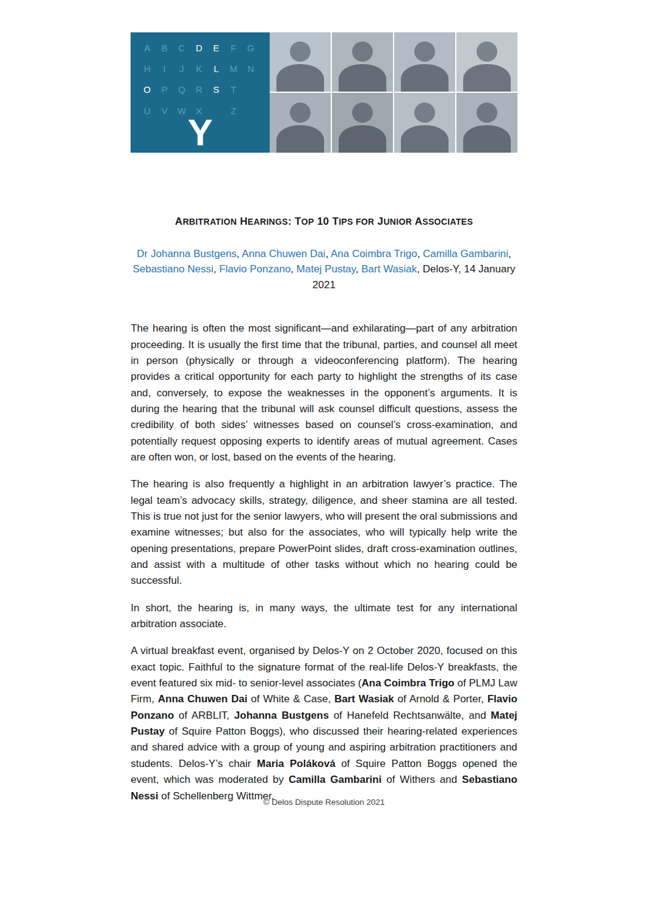ABCDEFG
HIJKLMN
OPQRST
UVWX Z
Y
ARBITRATION HEARINGS: TOP 10 TIPS FOR JUNIOR ASSOCIATES
Dr Johanna Bustgens, Anna Chuwen Dai, Ana Coimbra Trigo, Camilla Gambarini, Sebastiano Nessi, Flavio Ponzano, Matej Pustay, Bart Wasiak, Delos-Y, 14 January 2021
The hearing is often the most significant—and exhilarating—part of any arbitration proceeding. It is usually the first time that the tribunal, parties, and counsel all meet in person (physically or through a videoconferencing platform). The hearing provides a critical opportunity for each party to highlight the strengths of its case and, conversely, to expose the weaknesses in the opponent’s arguments. It is during the hearing that the tribunal will ask counsel difficult questions, assess the credibility of both sides’ witnesses based on counsel’s cross-examination, and potentially request opposing experts to identify areas of mutual agreement. Cases are often won, or lost, based on the events of the hearing.
The hearing is also frequently a highlight in an arbitration lawyer’s practice. The legal team’s advocacy skills, strategy, diligence, and sheer stamina are all tested. This is true not just for the senior lawyers, who will present the oral submissions and examine witnesses; but also for the associates, who will typically help write the opening presentations, prepare PowerPoint slides, draft cross-examination outlines, and assist with a multitude of other tasks without which no hearing could be successful.
In short, the hearing is, in many ways, the ultimate test for any international arbitration associate.
A virtual breakfast event, organised by Delos-Y on 2 October 2020, focused on this exact topic. Faithful to the signature format of the real-life Delos-Y breakfasts, the event featured six mid- to senior-level associates (Ana Coimbra Trigo of PLMJ Law Firm, Anna Chuwen Dai of White & Case, Bart Wasiak of Arnold & Porter, Flavio Ponzano of ARBLIT, Johanna Bustgens of Hanefeld Rechtsanwälte, and Matej Pustay of Squire Patton Boggs), who discussed their hearing-related experiences and shared advice with a group of young and aspiring arbitration practitioners and students. Delos-Y’s chair Maria Poláková of Squire Patton Boggs opened the event, which was moderated by Camilla Gambarini of Withers and Sebastiano Nessi of Schellenberg Wittmer.
© Delos Dispute Resolution 2021